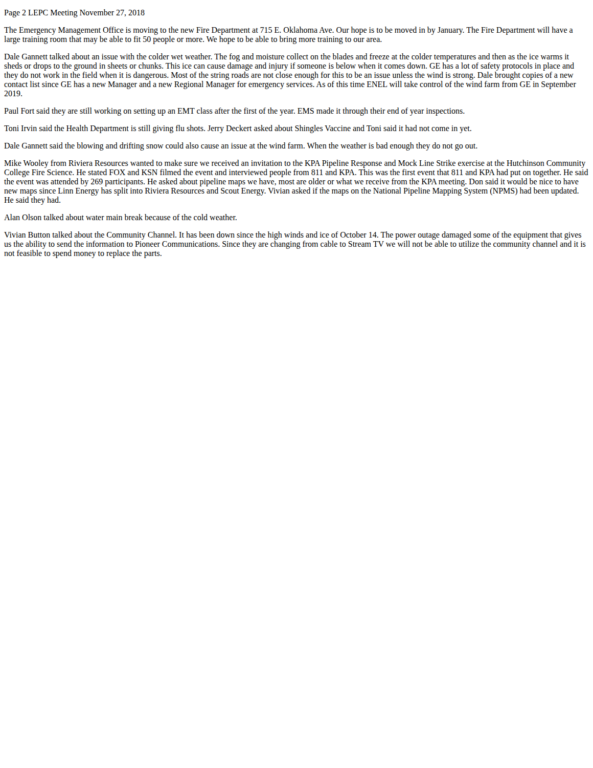Page 2 LEPC Meeting November 27, 2018
The Emergency Management Office is moving to the new Fire Department at 715 E. Oklahoma Ave. Our hope is to be moved in by January. The Fire Department will have a large training room that may be able to fit 50 people or more. We hope to be able to bring more training to our area.
Dale Gannett talked about an issue with the colder wet weather. The fog and moisture collect on the blades and freeze at the colder temperatures and then as the ice warms it sheds or drops to the ground in sheets or chunks. This ice can cause damage and injury if someone is below when it comes down. GE has a lot of safety protocols in place and they do not work in the field when it is dangerous. Most of the string roads are not close enough for this to be an issue unless the wind is strong. Dale brought copies of a new contact list since GE has a new Manager and a new Regional Manager for emergency services. As of this time ENEL will take control of the wind farm from GE in September 2019.
Paul Fort said they are still working on setting up an EMT class after the first of the year. EMS made it through their end of year inspections.
Toni Irvin said the Health Department is still giving flu shots. Jerry Deckert asked about Shingles Vaccine and Toni said it had not come in yet.
Dale Gannett said the blowing and drifting snow could also cause an issue at the wind farm. When the weather is bad enough they do not go out.
Mike Wooley from Riviera Resources wanted to make sure we received an invitation to the KPA Pipeline Response and Mock Line Strike exercise at the Hutchinson Community College Fire Science. He stated FOX and KSN filmed the event and interviewed people from 811 and KPA. This was the first event that 811 and KPA had put on together. He said the event was attended by 269 participants. He asked about pipeline maps we have, most are older or what we receive from the KPA meeting. Don said it would be nice to have new maps since Linn Energy has split into Riviera Resources and Scout Energy. Vivian asked if the maps on the National Pipeline Mapping System (NPMS) had been updated. He said they had.
Alan Olson talked about water main break because of the cold weather.
Vivian Button talked about the Community Channel. It has been down since the high winds and ice of October 14. The power outage damaged some of the equipment that gives us the ability to send the information to Pioneer Communications. Since they are changing from cable to Stream TV we will not be able to utilize the community channel and it is not feasible to spend money to replace the parts.